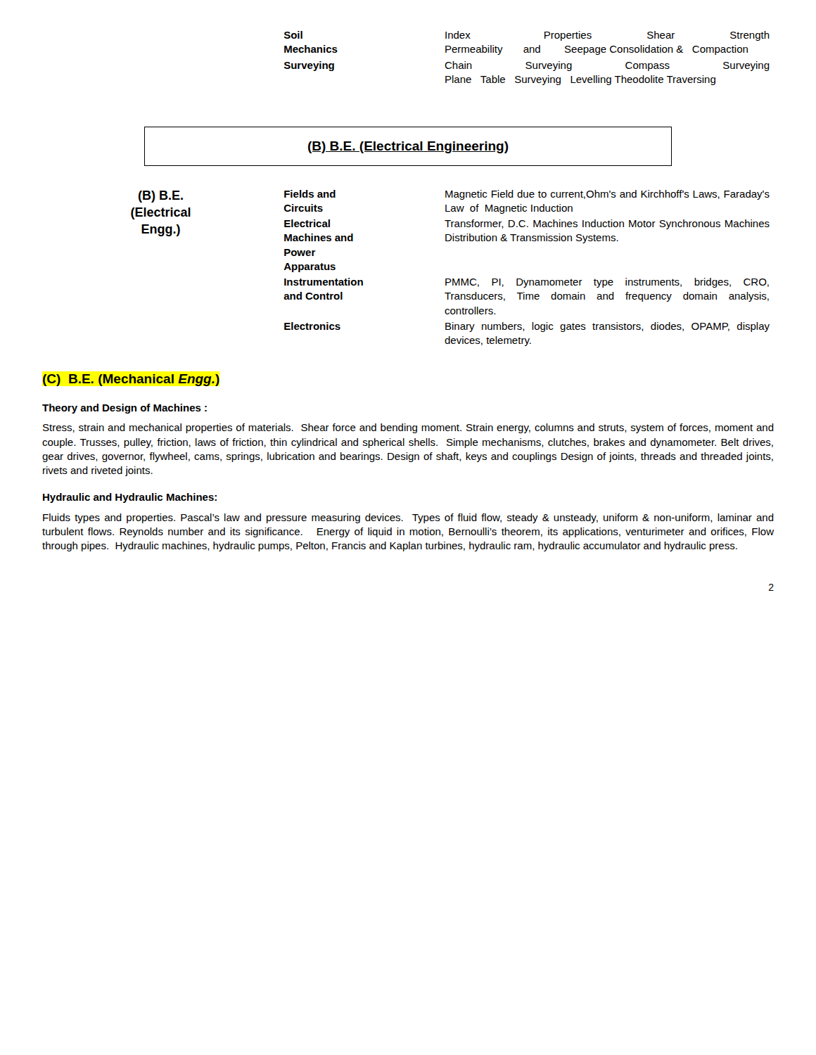| Soil Mechanics | Index Properties Shear Strength Permeability and Seepage Consolidation & Compaction |
| Surveying | Chain Surveying Compass Surveying Plane Table Surveying Levelling Theodolite Traversing |
(B) B.E. (Electrical Engineering)
| (B) B.E. (Electrical Engg.) | Fields and Circuits | Magnetic Field due to current,Ohm's and Kirchhoff's Laws, Faraday's Law of Magnetic Induction |
| Electrical Machines and Power Apparatus | Transformer, D.C. Machines Induction Motor Synchronous Machines Distribution & Transmission Systems. |
| Instrumentation and Control | PMMC, PI, Dynamometer type instruments, bridges, CRO, Transducers, Time domain and frequency domain analysis, controllers. |
| Electronics | Binary numbers, logic gates transistors, diodes, OPAMP, display devices, telemetry. |
(C) B.E. (Mechanical Engg.)
Theory and Design of Machines :
Stress, strain and mechanical properties of materials. Shear force and bending moment. Strain energy, columns and struts, system of forces, moment and couple. Trusses, pulley, friction, laws of friction, thin cylindrical and spherical shells. Simple mechanisms, clutches, brakes and dynamometer. Belt drives, gear drives, governor, flywheel, cams, springs, lubrication and bearings. Design of shaft, keys and couplings Design of joints, threads and threaded joints, rivets and riveted joints.
Hydraulic and Hydraulic Machines:
Fluids types and properties. Pascal’s law and pressure measuring devices. Types of fluid flow, steady & unsteady, uniform & non-uniform, laminar and turbulent flows. Reynolds number and its significance. Energy of liquid in motion, Bernoulli’s theorem, its applications, venturimeter and orifices, Flow through pipes. Hydraulic machines, hydraulic pumps, Pelton, Francis and Kaplan turbines, hydraulic ram, hydraulic accumulator and hydraulic press.
2